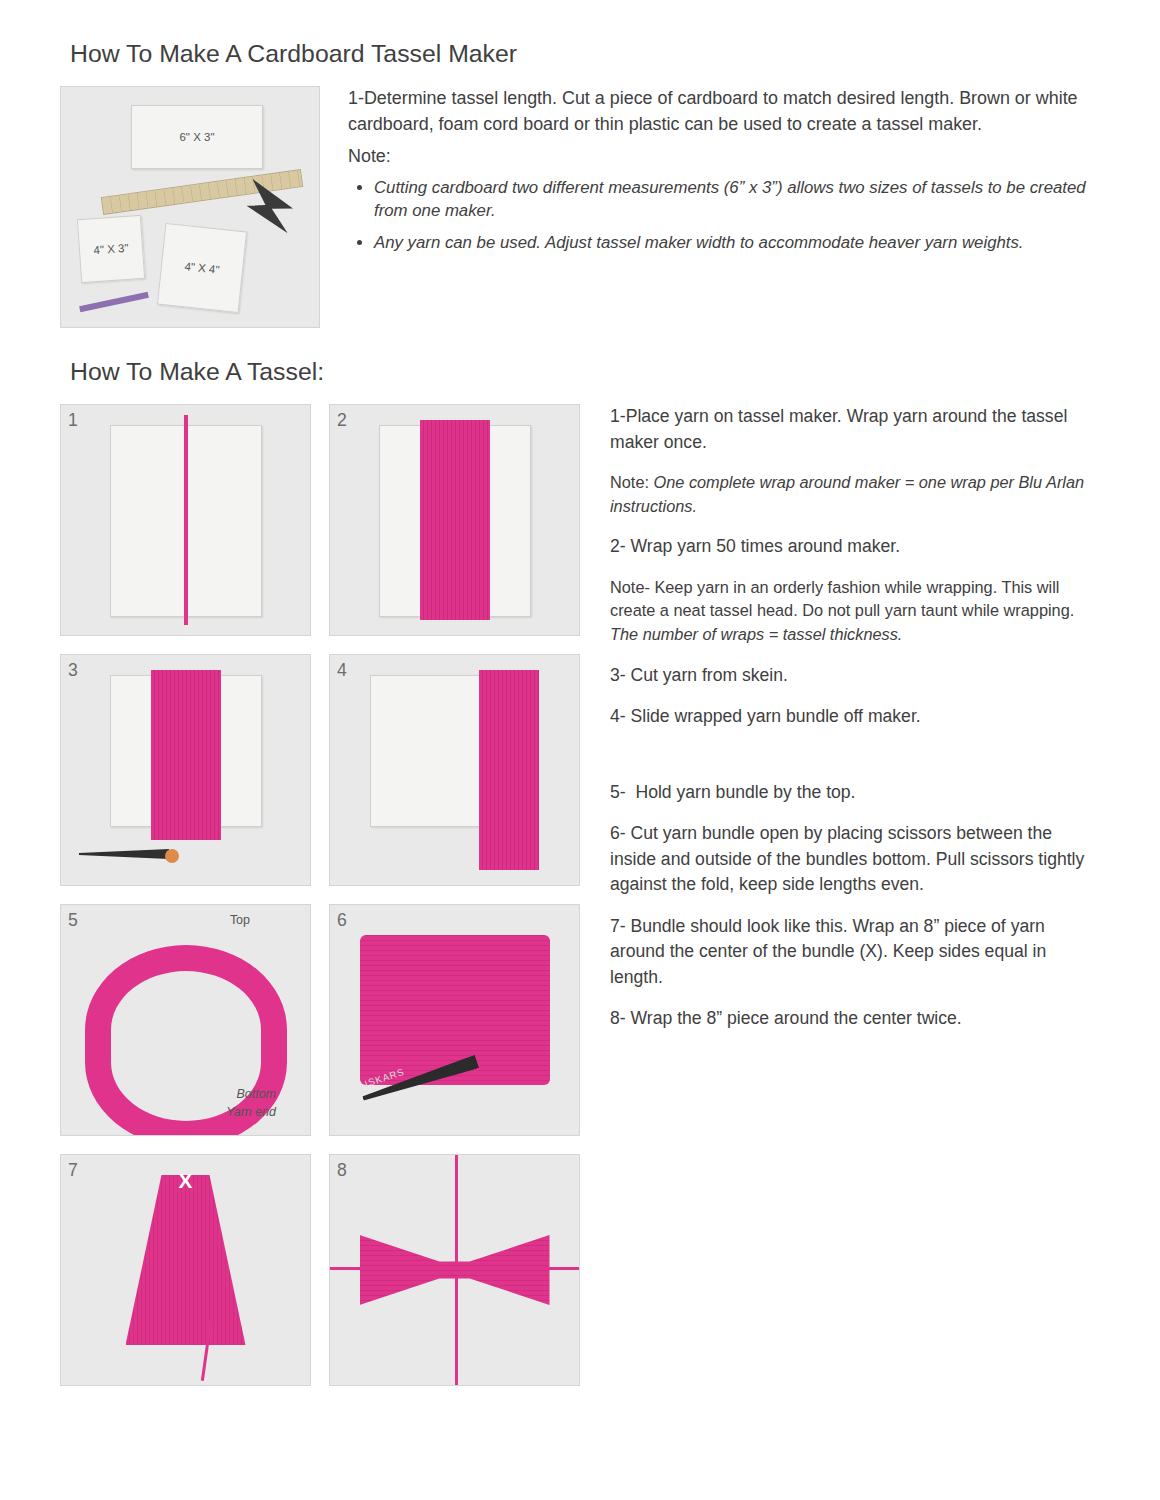How To Make A Cardboard Tassel Maker
6" X 3"
4" X 3"
4" X 4"
1-Determine tassel length. Cut a piece of cardboard to match desired length. Brown or white cardboard, foam cord board or thin plastic can be used to create a tassel maker.
Note:
Cutting cardboard two different measurements (6” x 3”) allows two sizes of tassels to be created from one maker.
Any yarn can be used. Adjust tassel maker width to accommodate heaver yarn weights.
How To Make A Tassel:
1
2
3
4
5
Top Bottom Yarn end
6
ISKARS
7
X
8
1-Place yarn on tassel maker. Wrap yarn around the tassel maker once.
Note: One complete wrap around maker = one wrap per Blu Arlan instructions.
2- Wrap yarn 50 times around maker.
Note- Keep yarn in an orderly fashion while wrapping. This will create a neat tassel head. Do not pull yarn taunt while wrapping.
The number of wraps = tassel thickness.
3- Cut yarn from skein.
4- Slide wrapped yarn bundle off maker.
5- Hold yarn bundle by the top.
6- Cut yarn bundle open by placing scissors between the inside and outside of the bundles bottom. Pull scissors tightly against the fold, keep side lengths even.
7- Bundle should look like this. Wrap an 8” piece of yarn around the center of the bundle (X). Keep sides equal in length.
8- Wrap the 8” piece around the center twice.